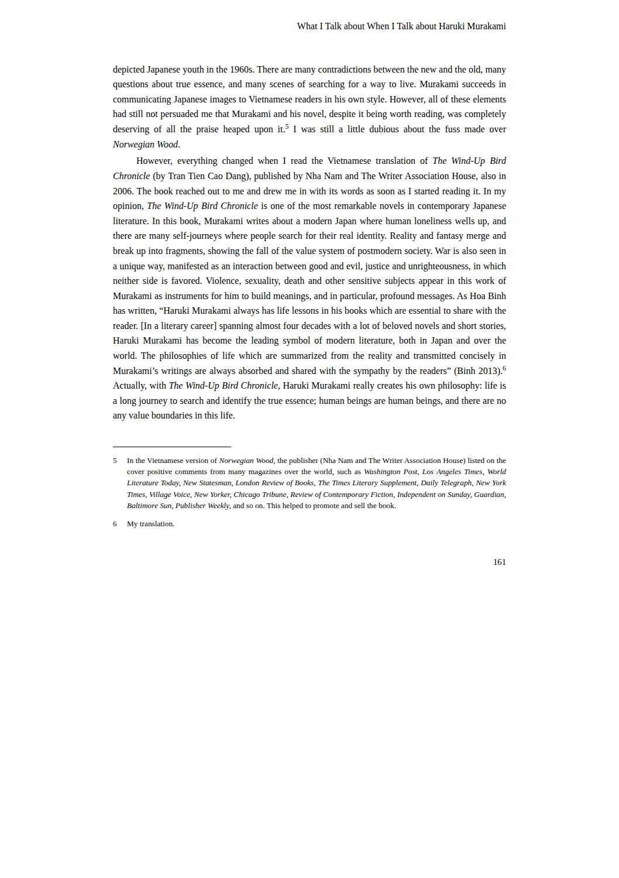What I Talk about When I Talk about Haruki Murakami
depicted Japanese youth in the 1960s. There are many contradictions between the new and the old, many questions about true essence, and many scenes of searching for a way to live. Murakami succeeds in communicating Japanese images to Vietnamese readers in his own style. However, all of these elements had still not persuaded me that Murakami and his novel, despite it being worth reading, was completely deserving of all the praise heaped upon it.5 I was still a little dubious about the fuss made over Norwegian Wood.
However, everything changed when I read the Vietnamese translation of The Wind-Up Bird Chronicle (by Tran Tien Cao Dang), published by Nha Nam and The Writer Association House, also in 2006. The book reached out to me and drew me in with its words as soon as I started reading it. In my opinion, The Wind-Up Bird Chronicle is one of the most remarkable novels in contemporary Japanese literature. In this book, Murakami writes about a modern Japan where human loneliness wells up, and there are many self-journeys where people search for their real identity. Reality and fantasy merge and break up into fragments, showing the fall of the value system of postmodern society. War is also seen in a unique way, manifested as an interaction between good and evil, justice and unrighteousness, in which neither side is favored. Violence, sexuality, death and other sensitive subjects appear in this work of Murakami as instruments for him to build meanings, and in particular, profound messages. As Hoa Binh has written, “Haruki Murakami always has life lessons in his books which are essential to share with the reader. [In a literary career] spanning almost four decades with a lot of beloved novels and short stories, Haruki Murakami has become the leading symbol of modern literature, both in Japan and over the world. The philosophies of life which are summarized from the reality and transmitted concisely in Murakami’s writings are always absorbed and shared with the sympathy by the readers” (Binh 2013).6 Actually, with The Wind-Up Bird Chronicle, Haruki Murakami really creates his own philosophy: life is a long journey to search and identify the true essence; human beings are human beings, and there are no any value boundaries in this life.
5 In the Vietnamese version of Norwegian Wood, the publisher (Nha Nam and The Writer Association House) listed on the cover positive comments from many magazines over the world, such as Washington Post, Los Angeles Times, World Literature Today, New Statesman, London Review of Books, The Times Literary Supplement, Daily Telegraph, New York Times, Village Voice, New Yorker, Chicago Tribune, Review of Contemporary Fiction, Independent on Sunday, Guardian, Baltimore Sun, Publisher Weekly, and so on. This helped to promote and sell the book.
6 My translation.
161